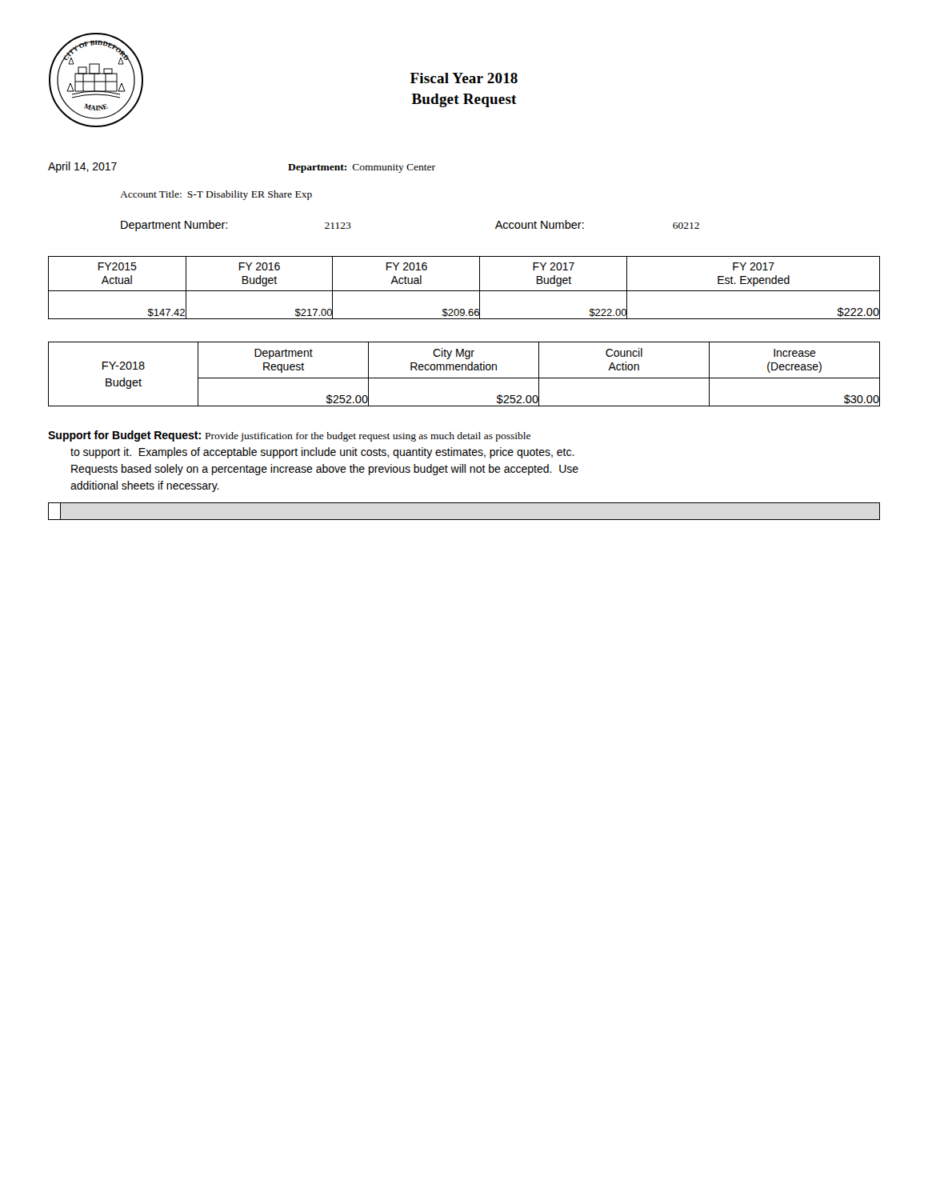CITY OF BIDDEFORD MAINE
Fiscal Year 2018
Budget Request
April 14, 2017
Department: Community Center
Account Title: S-T Disability ER Share Exp
Department Number: 21123 Account Number: 60212
| FY2015 Actual | FY 2016 Budget | FY 2016 Actual | FY 2017 Budget | FY 2017 Est. Expended |
| --- | --- | --- | --- | --- |
| $147.42 | $217.00 | $209.66 | $222.00 | $222.00 |
| FY-2018 Budget | Department Request | City Mgr Recommendation | Council Action | Increase (Decrease) |
| $252.00 | $252.00 | | $30.00 |
Support for Budget Request: Provide justification for the budget request using as much detail as possible
to support it. Examples of acceptable support include unit costs, quantity estimates, price quotes, etc.
Requests based solely on a percentage increase above the previous budget will not be accepted. Use
additional sheets if necessary.